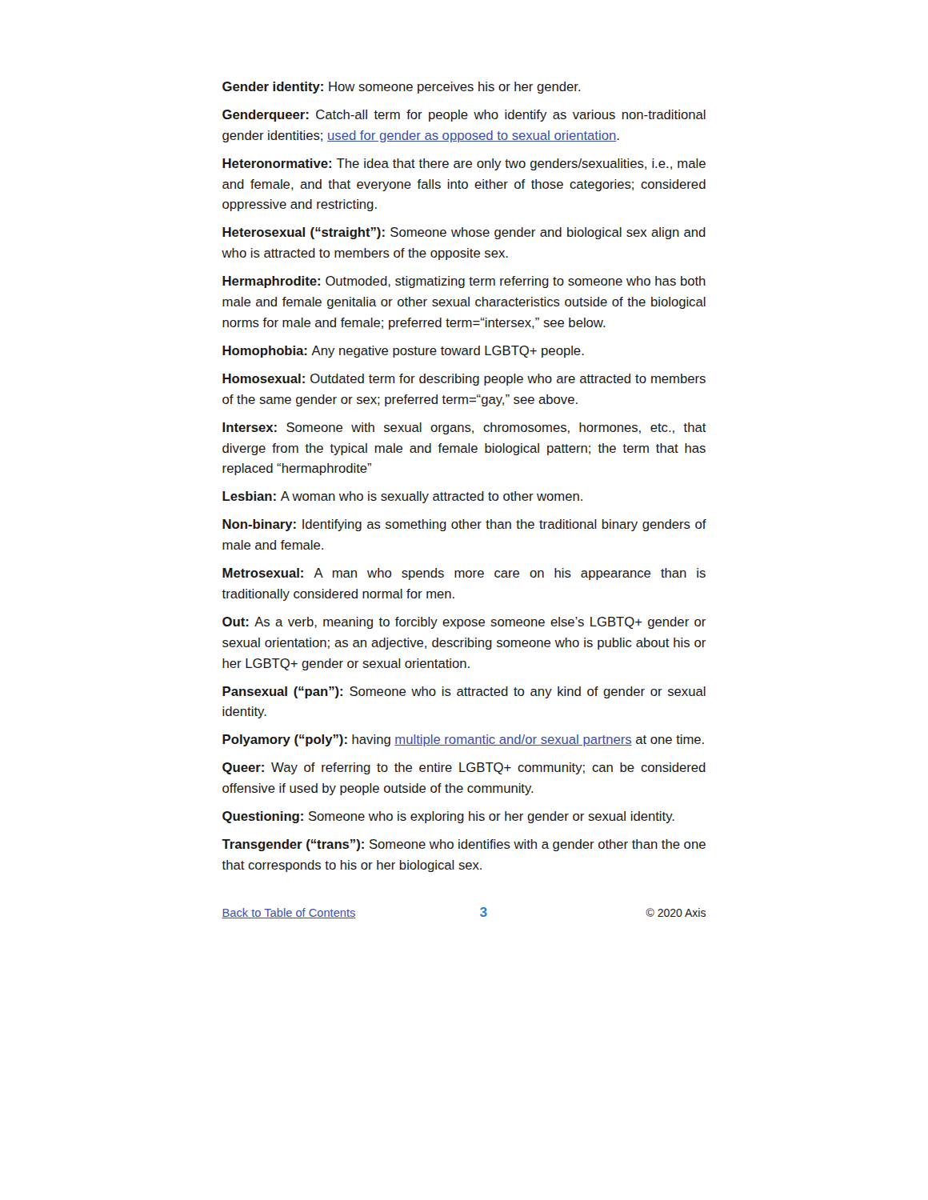Gender identity:
How someone perceives his or her gender.
Genderqueer:
Catch-all term for people who identify as various non-traditional gender identities; used for gender as opposed to sexual orientation.
Heteronormative:
The idea that there are only two genders/sexualities, i.e., male and female, and that everyone falls into either of those categories; considered oppressive and restricting.
Heterosexual (“straight”):
Someone whose gender and biological sex align and who is attracted to members of the opposite sex.
Hermaphrodite:
Outmoded, stigmatizing term referring to someone who has both male and female genitalia or other sexual characteristics outside of the biological norms for male and female; preferred term=“intersex,” see below.
Homophobia:
Any negative posture toward LGBTQ+ people.
Homosexual:
Outdated term for describing people who are attracted to members of the same gender or sex; preferred term=“gay,” see above.
Intersex:
Someone with sexual organs, chromosomes, hormones, etc., that diverge from the typical male and female biological pattern; the term that has replaced “hermaphrodite”
Lesbian:
A woman who is sexually attracted to other women.
Non-binary:
Identifying as something other than the traditional binary genders of male and female.
Metrosexual:
A man who spends more care on his appearance than is traditionally considered normal for men.
Out:
As a verb, meaning to forcibly expose someone else’s LGBTQ+ gender or sexual orientation; as an adjective, describing someone who is public about his or her LGBTQ+ gender or sexual orientation.
Pansexual (“pan”):
Someone who is attracted to any kind of gender or sexual identity.
Polyamory (“poly”):
having multiple romantic and/or sexual partners at one time.
Queer:
Way of referring to the entire LGBTQ+ community; can be considered offensive if used by people outside of the community.
Questioning:
Someone who is exploring his or her gender or sexual identity.
Transgender (“trans”):
Someone who identifies with a gender other than the one that corresponds to his or her biological sex.
Back to Table of Contents 3 © 2020 Axis